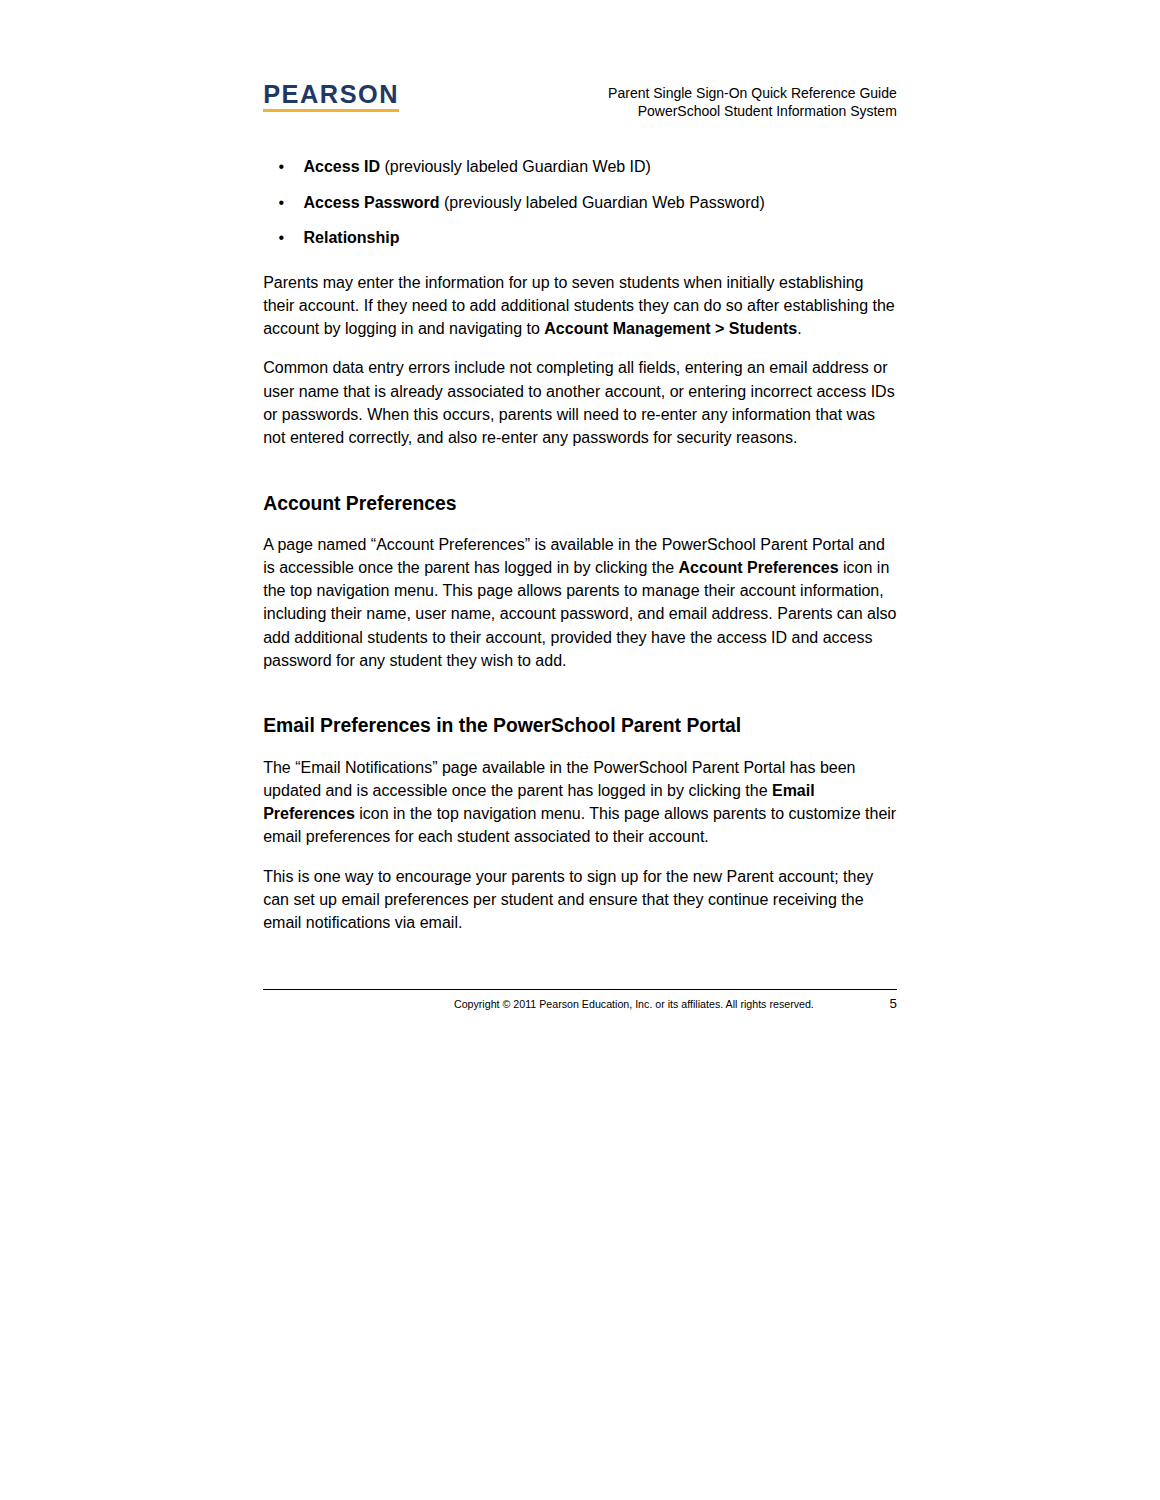PEARSON
Parent Single Sign-On Quick Reference Guide
PowerSchool Student Information System
Access ID (previously labeled Guardian Web ID)
Access Password (previously labeled Guardian Web Password)
Relationship
Parents may enter the information for up to seven students when initially establishing their account. If they need to add additional students they can do so after establishing the account by logging in and navigating to Account Management > Students.
Common data entry errors include not completing all fields, entering an email address or user name that is already associated to another account, or entering incorrect access IDs or passwords. When this occurs, parents will need to re-enter any information that was not entered correctly, and also re-enter any passwords for security reasons.
Account Preferences
A page named “Account Preferences” is available in the PowerSchool Parent Portal and is accessible once the parent has logged in by clicking the Account Preferences icon in the top navigation menu. This page allows parents to manage their account information, including their name, user name, account password, and email address. Parents can also add additional students to their account, provided they have the access ID and access password for any student they wish to add.
Email Preferences in the PowerSchool Parent Portal
The “Email Notifications” page available in the PowerSchool Parent Portal has been updated and is accessible once the parent has logged in by clicking the Email Preferences icon in the top navigation menu. This page allows parents to customize their email preferences for each student associated to their account.
This is one way to encourage your parents to sign up for the new Parent account; they can set up email preferences per student and ensure that they continue receiving the email notifications via email.
Copyright © 2011 Pearson Education, Inc. or its affiliates. All rights reserved.
5